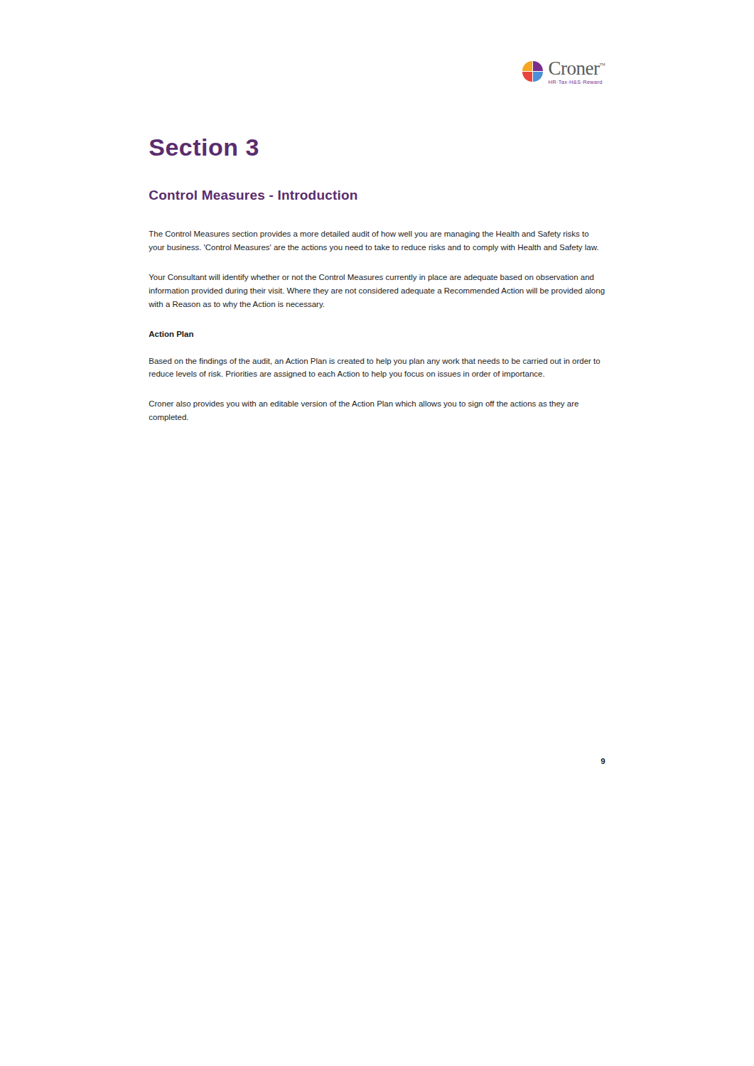Croner™
HR·Tax·H&S·Reward
Section 3
Control Measures - Introduction
The Control Measures section provides a more detailed audit of how well you are managing the Health and Safety risks to your business. 'Control Measures' are the actions you need to take to reduce risks and to comply with Health and Safety law.
Your Consultant will identify whether or not the Control Measures currently in place are adequate based on observation and information provided during their visit. Where they are not considered adequate a Recommended Action will be provided along with a Reason as to why the Action is necessary.
Action Plan
Based on the findings of the audit, an Action Plan is created to help you plan any work that needs to be carried out in order to reduce levels of risk. Priorities are assigned to each Action to help you focus on issues in order of importance.
Croner also provides you with an editable version of the Action Plan which allows you to sign off the actions as they are completed.
9